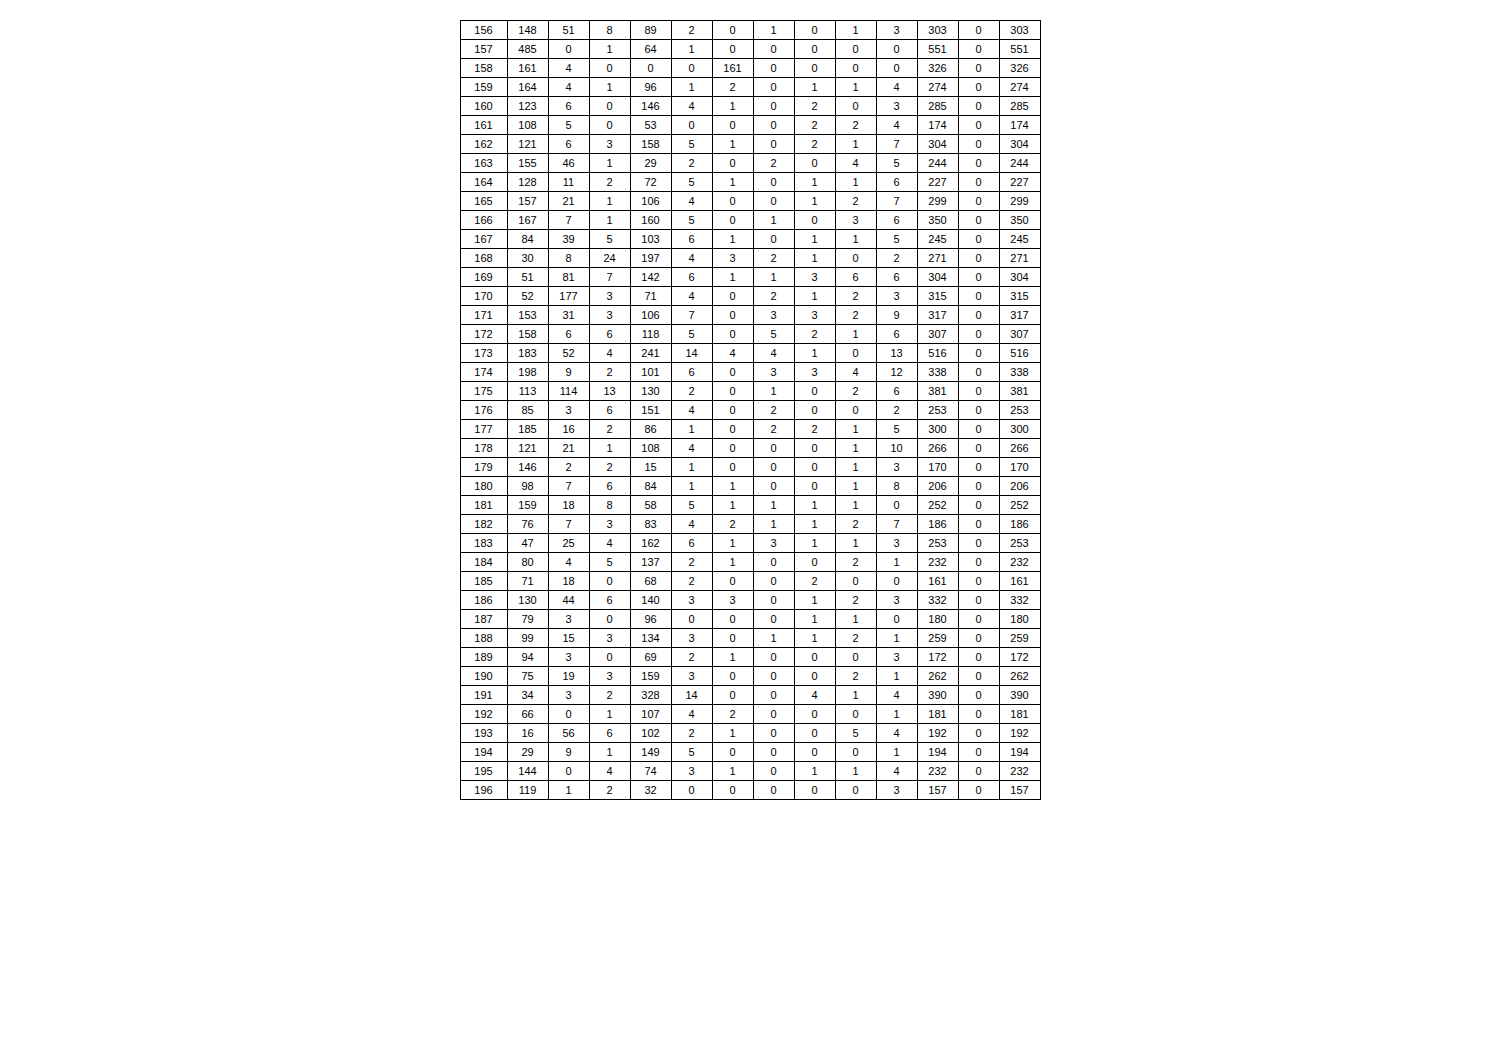| 156 | 148 | 51 | 8 | 89 | 2 | 0 | 1 | 0 | 1 | 3 | 303 | 0 | 303 |
| 157 | 485 | 0 | 1 | 64 | 1 | 0 | 0 | 0 | 0 | 0 | 551 | 0 | 551 |
| 158 | 161 | 4 | 0 | 0 | 0 | 161 | 0 | 0 | 0 | 0 | 326 | 0 | 326 |
| 159 | 164 | 4 | 1 | 96 | 1 | 2 | 0 | 1 | 1 | 4 | 274 | 0 | 274 |
| 160 | 123 | 6 | 0 | 146 | 4 | 1 | 0 | 2 | 0 | 3 | 285 | 0 | 285 |
| 161 | 108 | 5 | 0 | 53 | 0 | 0 | 0 | 2 | 2 | 4 | 174 | 0 | 174 |
| 162 | 121 | 6 | 3 | 158 | 5 | 1 | 0 | 2 | 1 | 7 | 304 | 0 | 304 |
| 163 | 155 | 46 | 1 | 29 | 2 | 0 | 2 | 0 | 4 | 5 | 244 | 0 | 244 |
| 164 | 128 | 11 | 2 | 72 | 5 | 1 | 0 | 1 | 1 | 6 | 227 | 0 | 227 |
| 165 | 157 | 21 | 1 | 106 | 4 | 0 | 0 | 1 | 2 | 7 | 299 | 0 | 299 |
| 166 | 167 | 7 | 1 | 160 | 5 | 0 | 1 | 0 | 3 | 6 | 350 | 0 | 350 |
| 167 | 84 | 39 | 5 | 103 | 6 | 1 | 0 | 1 | 1 | 5 | 245 | 0 | 245 |
| 168 | 30 | 8 | 24 | 197 | 4 | 3 | 2 | 1 | 0 | 2 | 271 | 0 | 271 |
| 169 | 51 | 81 | 7 | 142 | 6 | 1 | 1 | 3 | 6 | 6 | 304 | 0 | 304 |
| 170 | 52 | 177 | 3 | 71 | 4 | 0 | 2 | 1 | 2 | 3 | 315 | 0 | 315 |
| 171 | 153 | 31 | 3 | 106 | 7 | 0 | 3 | 3 | 2 | 9 | 317 | 0 | 317 |
| 172 | 158 | 6 | 6 | 118 | 5 | 0 | 5 | 2 | 1 | 6 | 307 | 0 | 307 |
| 173 | 183 | 52 | 4 | 241 | 14 | 4 | 4 | 1 | 0 | 13 | 516 | 0 | 516 |
| 174 | 198 | 9 | 2 | 101 | 6 | 0 | 3 | 3 | 4 | 12 | 338 | 0 | 338 |
| 175 | 113 | 114 | 13 | 130 | 2 | 0 | 1 | 0 | 2 | 6 | 381 | 0 | 381 |
| 176 | 85 | 3 | 6 | 151 | 4 | 0 | 2 | 0 | 0 | 2 | 253 | 0 | 253 |
| 177 | 185 | 16 | 2 | 86 | 1 | 0 | 2 | 2 | 1 | 5 | 300 | 0 | 300 |
| 178 | 121 | 21 | 1 | 108 | 4 | 0 | 0 | 0 | 1 | 10 | 266 | 0 | 266 |
| 179 | 146 | 2 | 2 | 15 | 1 | 0 | 0 | 0 | 1 | 3 | 170 | 0 | 170 |
| 180 | 98 | 7 | 6 | 84 | 1 | 1 | 0 | 0 | 1 | 8 | 206 | 0 | 206 |
| 181 | 159 | 18 | 8 | 58 | 5 | 1 | 1 | 1 | 1 | 0 | 252 | 0 | 252 |
| 182 | 76 | 7 | 3 | 83 | 4 | 2 | 1 | 1 | 2 | 7 | 186 | 0 | 186 |
| 183 | 47 | 25 | 4 | 162 | 6 | 1 | 3 | 1 | 1 | 3 | 253 | 0 | 253 |
| 184 | 80 | 4 | 5 | 137 | 2 | 1 | 0 | 0 | 2 | 1 | 232 | 0 | 232 |
| 185 | 71 | 18 | 0 | 68 | 2 | 0 | 0 | 2 | 0 | 0 | 161 | 0 | 161 |
| 186 | 130 | 44 | 6 | 140 | 3 | 3 | 0 | 1 | 2 | 3 | 332 | 0 | 332 |
| 187 | 79 | 3 | 0 | 96 | 0 | 0 | 0 | 1 | 1 | 0 | 180 | 0 | 180 |
| 188 | 99 | 15 | 3 | 134 | 3 | 0 | 1 | 1 | 2 | 1 | 259 | 0 | 259 |
| 189 | 94 | 3 | 0 | 69 | 2 | 1 | 0 | 0 | 0 | 3 | 172 | 0 | 172 |
| 190 | 75 | 19 | 3 | 159 | 3 | 0 | 0 | 0 | 2 | 1 | 262 | 0 | 262 |
| 191 | 34 | 3 | 2 | 328 | 14 | 0 | 0 | 4 | 1 | 4 | 390 | 0 | 390 |
| 192 | 66 | 0 | 1 | 107 | 4 | 2 | 0 | 0 | 0 | 1 | 181 | 0 | 181 |
| 193 | 16 | 56 | 6 | 102 | 2 | 1 | 0 | 0 | 5 | 4 | 192 | 0 | 192 |
| 194 | 29 | 9 | 1 | 149 | 5 | 0 | 0 | 0 | 0 | 1 | 194 | 0 | 194 |
| 195 | 144 | 0 | 4 | 74 | 3 | 1 | 0 | 1 | 1 | 4 | 232 | 0 | 232 |
| 196 | 119 | 1 | 2 | 32 | 0 | 0 | 0 | 0 | 0 | 3 | 157 | 0 | 157 |